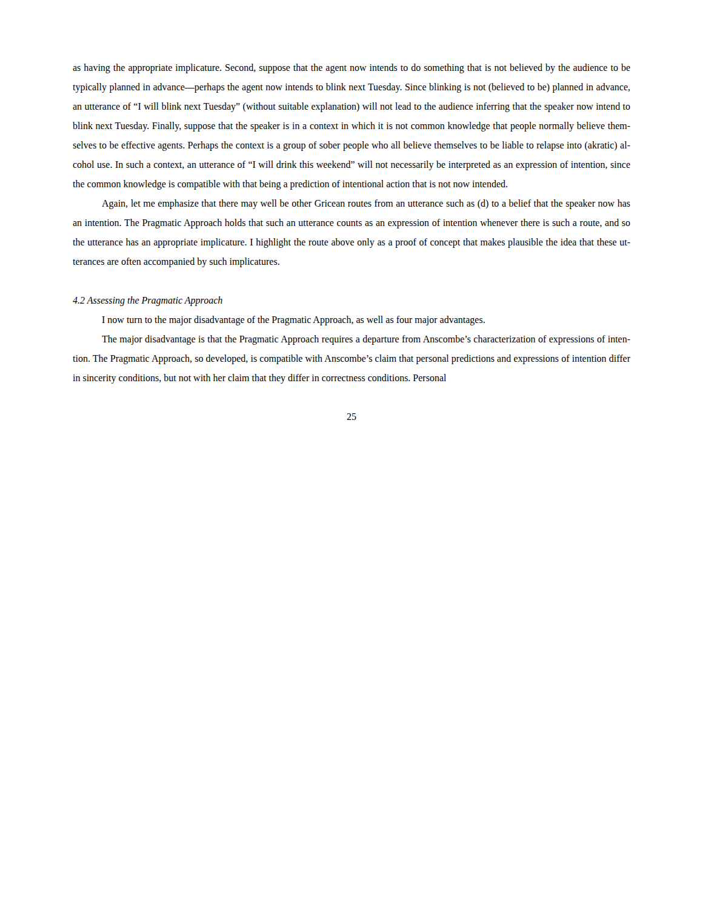as having the appropriate implicature. Second, suppose that the agent now intends to do something that is not believed by the audience to be typically planned in advance—perhaps the agent now intends to blink next Tuesday. Since blinking is not (believed to be) planned in advance, an utterance of “I will blink next Tuesday” (without suitable explanation) will not lead to the audience inferring that the speaker now intend to blink next Tuesday. Finally, suppose that the speaker is in a context in which it is not common knowledge that people normally believe themselves to be effective agents. Perhaps the context is a group of sober people who all believe themselves to be liable to relapse into (akratic) alcohol use. In such a context, an utterance of “I will drink this weekend” will not necessarily be interpreted as an expression of intention, since the common knowledge is compatible with that being a prediction of intentional action that is not now intended.
Again, let me emphasize that there may well be other Gricean routes from an utterance such as (d) to a belief that the speaker now has an intention. The Pragmatic Approach holds that such an utterance counts as an expression of intention whenever there is such a route, and so the utterance has an appropriate implicature. I highlight the route above only as a proof of concept that makes plausible the idea that these utterances are often accompanied by such implicatures.
4.2 Assessing the Pragmatic Approach
I now turn to the major disadvantage of the Pragmatic Approach, as well as four major advantages.
The major disadvantage is that the Pragmatic Approach requires a departure from Anscombe’s characterization of expressions of intention. The Pragmatic Approach, so developed, is compatible with Anscombe’s claim that personal predictions and expressions of intention differ in sincerity conditions, but not with her claim that they differ in correctness conditions. Personal
25